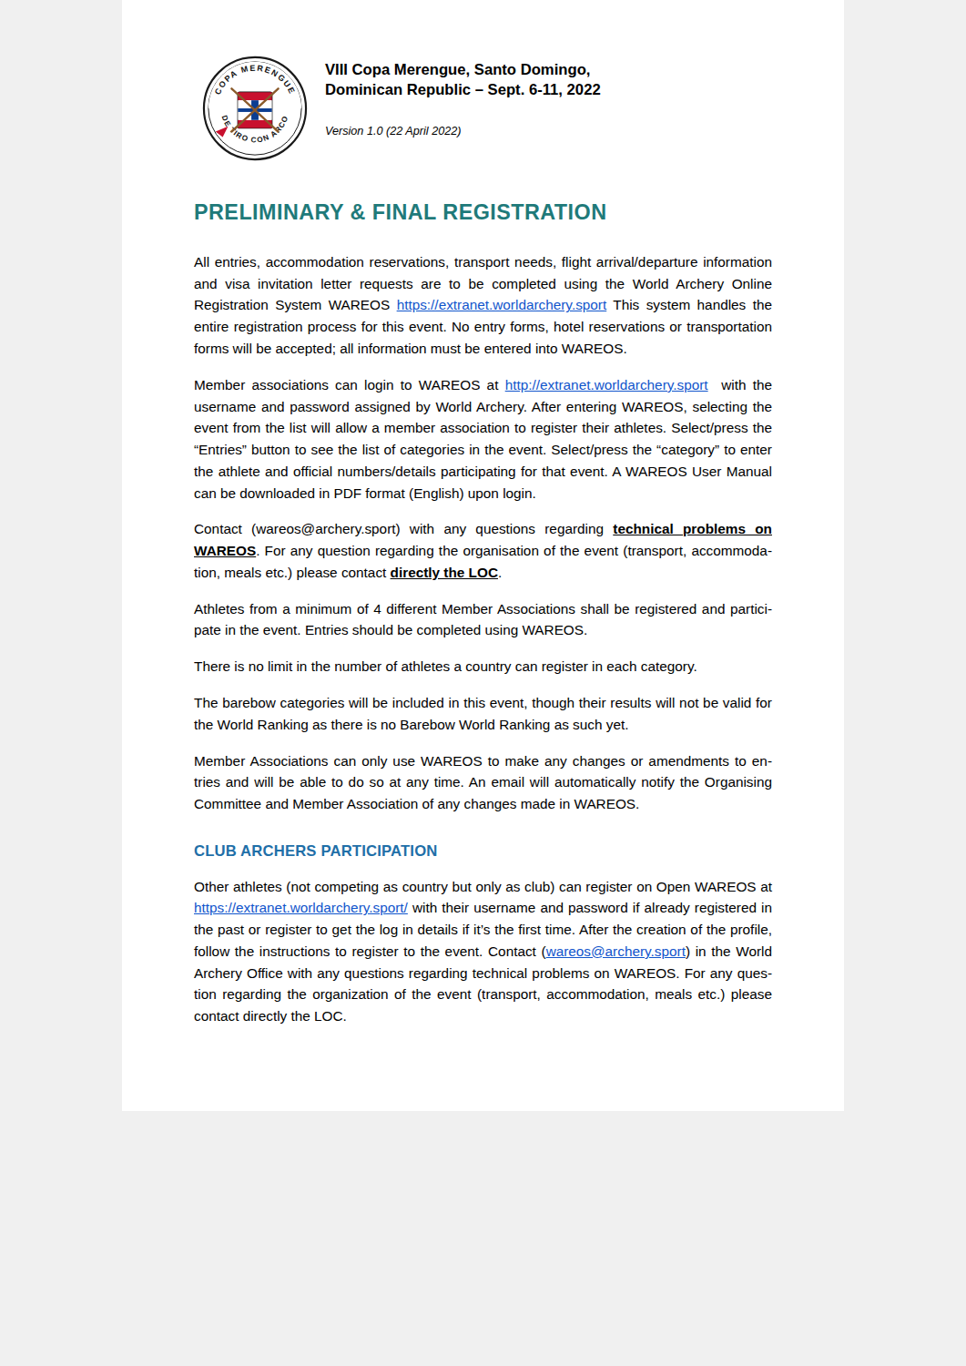COPA MERENGUE DE TIRO CON ARCO
VIII Copa Merengue, Santo Domingo,
Dominican Republic – Sept. 6-11, 2022
Version 1.0 (22 April 2022)
PRELIMINARY & FINAL REGISTRATION
All entries, accommodation reservations, transport needs, flight arrival/departure information and visa invitation letter requests are to be completed using the World Archery Online Registration System WAREOS https://extranet.worldarchery.sport This system handles the entire registration process for this event. No entry forms, hotel reservations or transportation forms will be accepted; all information must be entered into WAREOS.
Member associations can login to WAREOS at http://extranet.worldarchery.sport with the username and password assigned by World Archery. After entering WAREOS, selecting the event from the list will allow a member association to register their athletes. Select/press the “Entries” button to see the list of categories in the event. Select/press the “category” to enter the athlete and official numbers/details participating for that event. A WAREOS User Manual can be downloaded in PDF format (English) upon login.
Contact (wareos@archery.sport) with any questions regarding technical problems on WAREOS. For any question regarding the organisation of the event (transport, accommodation, meals etc.) please contact directly the LOC.
Athletes from a minimum of 4 different Member Associations shall be registered and participate in the event. Entries should be completed using WAREOS.
There is no limit in the number of athletes a country can register in each category.
The barebow categories will be included in this event, though their results will not be valid for the World Ranking as there is no Barebow World Ranking as such yet.
Member Associations can only use WAREOS to make any changes or amendments to entries and will be able to do so at any time. An email will automatically notify the Organising Committee and Member Association of any changes made in WAREOS.
CLUB ARCHERS PARTICIPATION
Other athletes (not competing as country but only as club) can register on Open WAREOS at https://extranet.worldarchery.sport/ with their username and password if already registered in the past or register to get the log in details if it’s the first time. After the creation of the profile, follow the instructions to register to the event. Contact (wareos@archery.sport) in the World Archery Office with any questions regarding technical problems on WAREOS. For any question regarding the organization of the event (transport, accommodation, meals etc.) please contact directly the LOC.